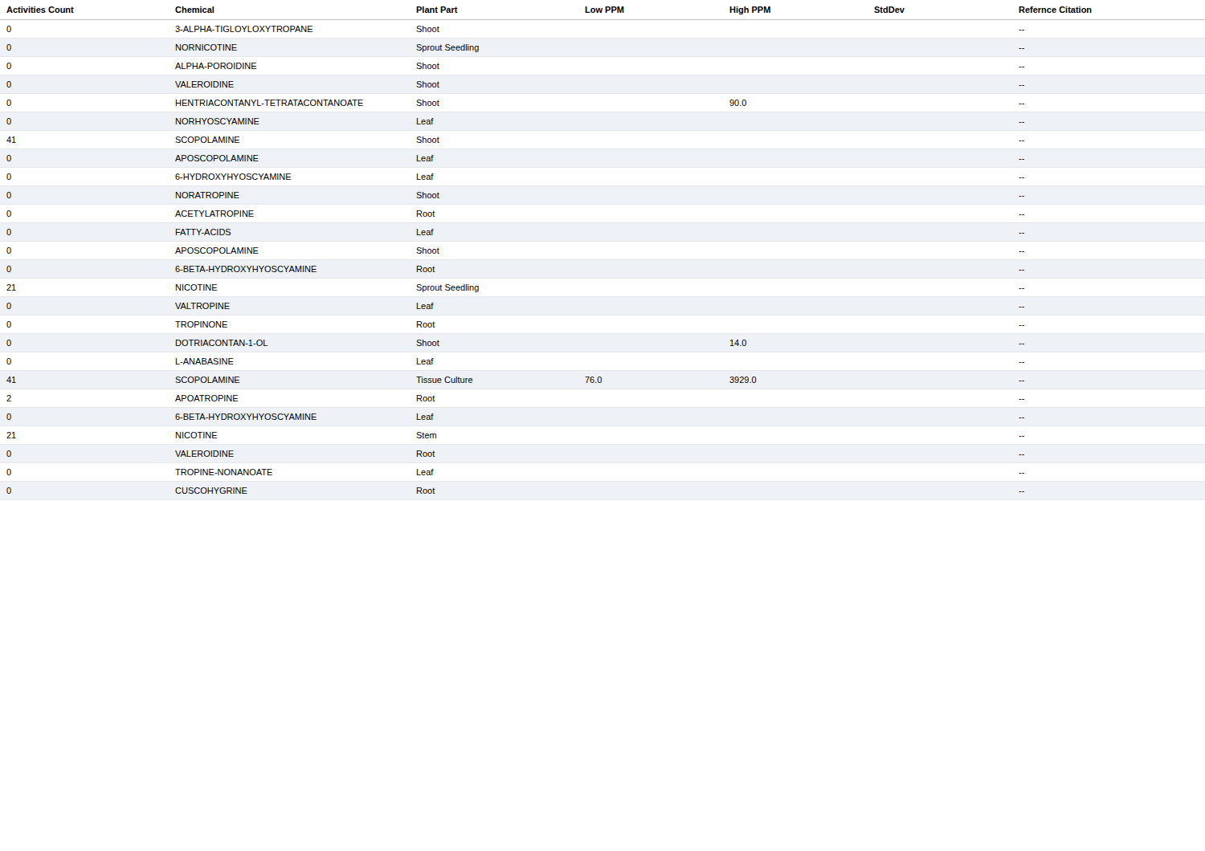| Activities Count | Chemical | Plant Part | Low PPM | High PPM | StdDev | Refernce Citation |
| --- | --- | --- | --- | --- | --- | --- |
| 0 | 3-ALPHA-TIGLOYLOXYTROPANE | Shoot | | | | -- |
| 0 | NORNICOTINE | Sprout Seedling | | | | -- |
| 0 | ALPHA-POROIDINE | Shoot | | | | -- |
| 0 | VALEROIDINE | Shoot | | | | -- |
| 0 | HENTRIACONTANYL-TETRATACONTANOATE | Shoot | | 90.0 | | -- |
| 0 | NORHYOSCYAMINE | Leaf | | | | -- |
| 41 | SCOPOLAMINE | Shoot | | | | -- |
| 0 | APOSCOPOLAMINE | Leaf | | | | -- |
| 0 | 6-HYDROXYHYOSCYAMINE | Leaf | | | | -- |
| 0 | NORATROPINE | Shoot | | | | -- |
| 0 | ACETYLATROPINE | Root | | | | -- |
| 0 | FATTY-ACIDS | Leaf | | | | -- |
| 0 | APOSCOPOLAMINE | Shoot | | | | -- |
| 0 | 6-BETA-HYDROXYHYOSCYAMINE | Root | | | | -- |
| 21 | NICOTINE | Sprout Seedling | | | | -- |
| 0 | VALTROPINE | Leaf | | | | -- |
| 0 | TROPINONE | Root | | | | -- |
| 0 | DOTRIACONTAN-1-OL | Shoot | | 14.0 | | -- |
| 0 | L-ANABASINE | Leaf | | | | -- |
| 41 | SCOPOLAMINE | Tissue Culture | 76.0 | 3929.0 | | -- |
| 2 | APOATROPINE | Root | | | | -- |
| 0 | 6-BETA-HYDROXYHYOSCYAMINE | Leaf | | | | -- |
| 21 | NICOTINE | Stem | | | | -- |
| 0 | VALEROIDINE | Root | | | | -- |
| 0 | TROPINE-NONANOATE | Leaf | | | | -- |
| 0 | CUSCOHYGRINE | Root | | | | -- |